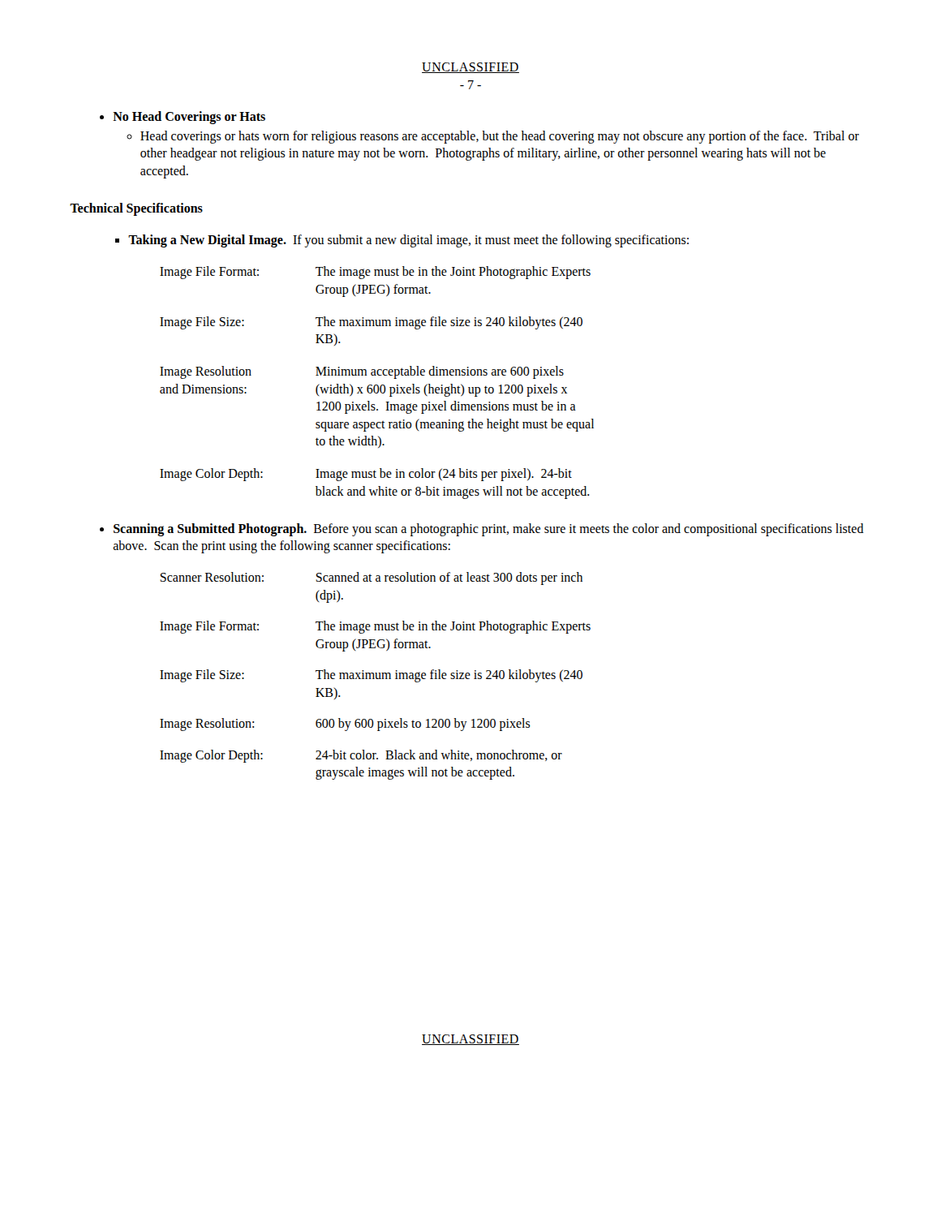UNCLASSIFIED
- 7 -
No Head Coverings or Hats
Head coverings or hats worn for religious reasons are acceptable, but the head covering may not obscure any portion of the face. Tribal or other headgear not religious in nature may not be worn. Photographs of military, airline, or other personnel wearing hats will not be accepted.
Technical Specifications
Taking a New Digital Image. If you submit a new digital image, it must meet the following specifications:
| Image File Format: | The image must be in the Joint Photographic Experts Group (JPEG) format. |
| Image File Size: | The maximum image file size is 240 kilobytes (240 KB). |
| Image Resolution and Dimensions: | Minimum acceptable dimensions are 600 pixels (width) x 600 pixels (height) up to 1200 pixels x 1200 pixels. Image pixel dimensions must be in a square aspect ratio (meaning the height must be equal to the width). |
| Image Color Depth: | Image must be in color (24 bits per pixel). 24-bit black and white or 8-bit images will not be accepted. |
Scanning a Submitted Photograph. Before you scan a photographic print, make sure it meets the color and compositional specifications listed above. Scan the print using the following scanner specifications:
| Scanner Resolution: | Scanned at a resolution of at least 300 dots per inch (dpi). |
| Image File Format: | The image must be in the Joint Photographic Experts Group (JPEG) format. |
| Image File Size: | The maximum image file size is 240 kilobytes (240 KB). |
| Image Resolution: | 600 by 600 pixels to 1200 by 1200 pixels |
| Image Color Depth: | 24-bit color. Black and white, monochrome, or grayscale images will not be accepted. |
UNCLASSIFIED